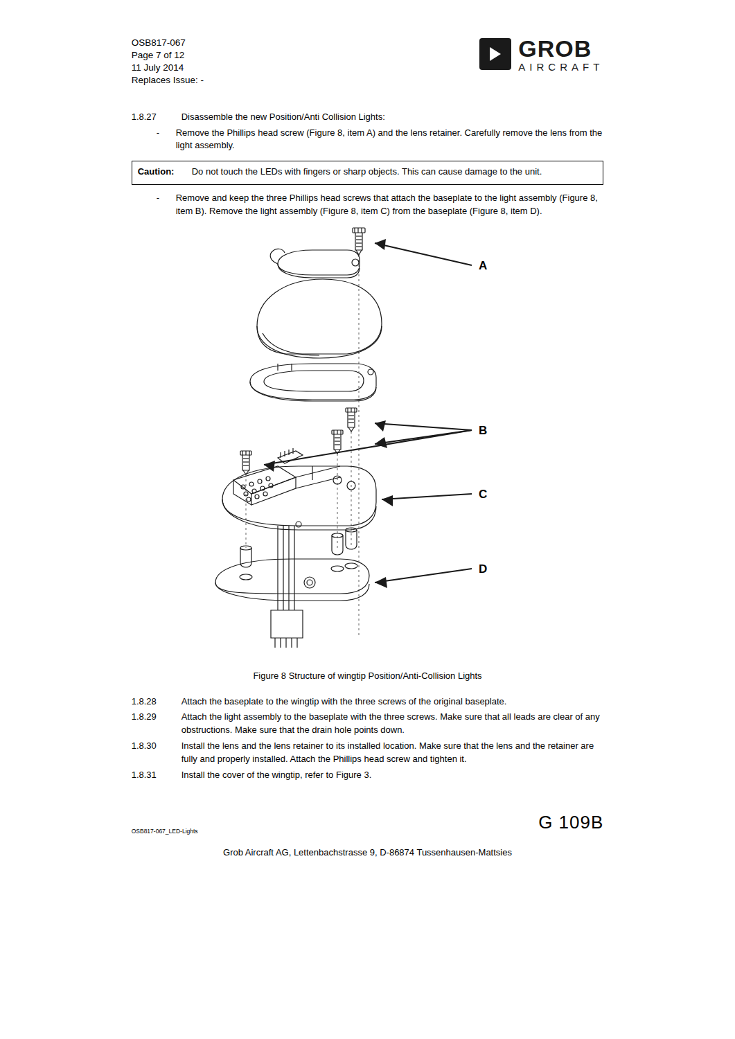OSB817-067 Page 7 of 12 11 July 2014 Replaces Issue: -
GROB
AIRCRAFT
1.8.27
Disassemble the new Position/Anti Collision Lights:
-
Remove the Phillips head screw (Figure 8, item A) and the lens retainer. Carefully remove the lens from the light assembly.
Caution:
Do not touch the LEDs with fingers or sharp objects. This can cause damage to the unit.
-
Remove and keep the three Phillips head screws that attach the baseplate to the light assembly (Figure 8, item B). Remove the light assembly (Figure 8, item C) from the baseplate (Figure 8, item D).
A B C D
Figure 8 Structure of wingtip Position/Anti-Collision Lights
1.8.28
Attach the baseplate to the wingtip with the three screws of the original baseplate.
1.8.29
Attach the light assembly to the baseplate with the three screws. Make sure that all leads are clear of any obstructions. Make sure that the drain hole points down.
1.8.30
Install the lens and the lens retainer to its installed location. Make sure that the lens and the retainer are fully and properly installed. Attach the Phillips head screw and tighten it.
1.8.31
Install the cover of the wingtip, refer to Figure 3.
OSB817-067_LED-Lights
G 109B
Grob Aircraft AG, Lettenbachstrasse 9, D-86874 Tussenhausen-Mattsies